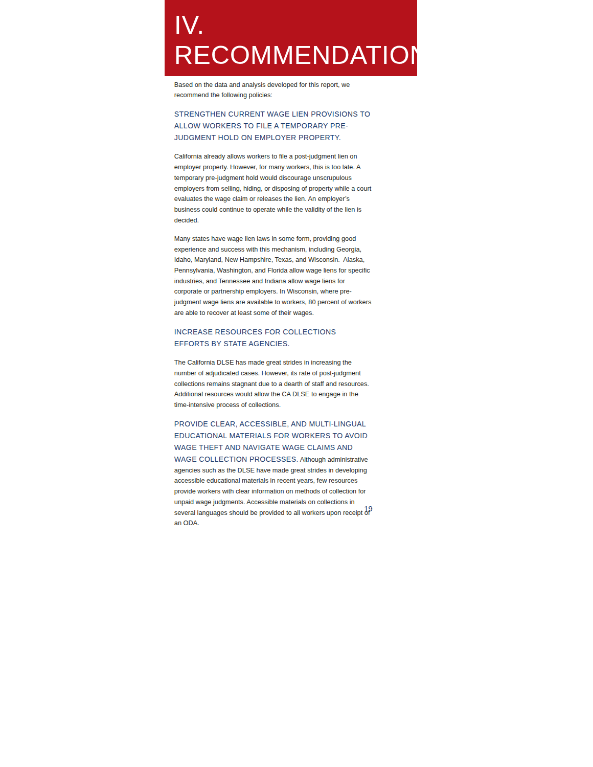IV. RECOMMENDATIONS
Based on the data and analysis developed for this report, we recommend the following policies:
Strengthen current wage lien provisions to allow workers to file a temporary pre-judgment hold on employer property.
California already allows workers to file a post-judgment lien on employer property. However, for many workers, this is too late. A temporary pre-judgment hold would discourage unscrupulous employers from selling, hiding, or disposing of property while a court evaluates the wage claim or releases the lien. An employer’s business could continue to operate while the validity of the lien is decided.
Many states have wage lien laws in some form, providing good experience and success with this mechanism, including Georgia, Idaho, Maryland, New Hampshire, Texas, and Wisconsin. Alaska, Pennsylvania, Washington, and Florida allow wage liens for specific industries, and Tennessee and Indiana allow wage liens for corporate or partnership employers. In Wisconsin, where pre-judgment wage liens are available to workers, 80 percent of workers are able to recover at least some of their wages.
Increase resources for collections efforts by state agencies.
The California DLSE has made great strides in increasing the number of adjudicated cases. However, its rate of post-judgment collections remains stagnant due to a dearth of staff and resources. Additional resources would allow the CA DLSE to engage in the time-intensive process of collections.
Provide clear, accessible, and multi-lingual educational materials for workers to avoid wage theft and navigate wage claims and wage collection processes.
Although administrative agencies such as the DLSE have made great strides in developing accessible educational materials in recent years, few resources provide workers with clear information on methods of collection for unpaid wage judgments. Accessible materials on collections in several languages should be provided to all workers upon receipt of an ODA.
19